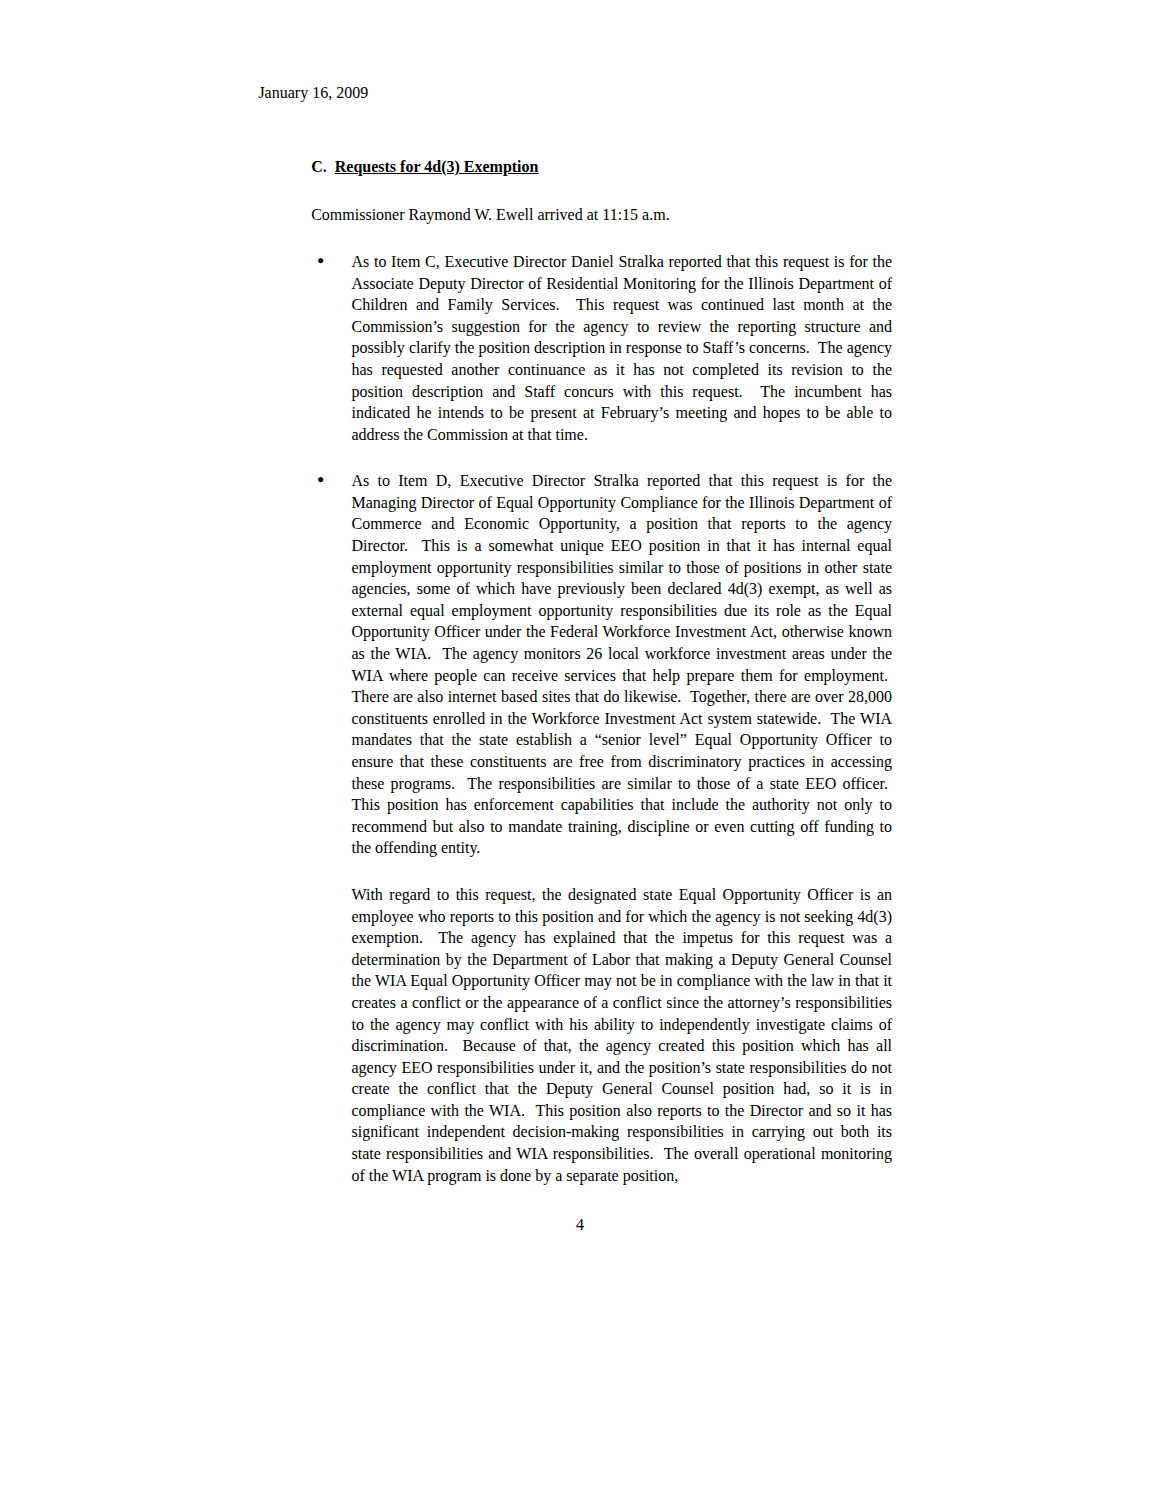January 16, 2009
C. Requests for 4d(3) Exemption
Commissioner Raymond W. Ewell arrived at 11:15 a.m.
As to Item C, Executive Director Daniel Stralka reported that this request is for the Associate Deputy Director of Residential Monitoring for the Illinois Department of Children and Family Services. This request was continued last month at the Commission’s suggestion for the agency to review the reporting structure and possibly clarify the position description in response to Staff’s concerns. The agency has requested another continuance as it has not completed its revision to the position description and Staff concurs with this request. The incumbent has indicated he intends to be present at February’s meeting and hopes to be able to address the Commission at that time.
As to Item D, Executive Director Stralka reported that this request is for the Managing Director of Equal Opportunity Compliance for the Illinois Department of Commerce and Economic Opportunity, a position that reports to the agency Director. This is a somewhat unique EEO position in that it has internal equal employment opportunity responsibilities similar to those of positions in other state agencies, some of which have previously been declared 4d(3) exempt, as well as external equal employment opportunity responsibilities due its role as the Equal Opportunity Officer under the Federal Workforce Investment Act, otherwise known as the WIA. The agency monitors 26 local workforce investment areas under the WIA where people can receive services that help prepare them for employment. There are also internet based sites that do likewise. Together, there are over 28,000 constituents enrolled in the Workforce Investment Act system statewide. The WIA mandates that the state establish a “senior level” Equal Opportunity Officer to ensure that these constituents are free from discriminatory practices in accessing these programs. The responsibilities are similar to those of a state EEO officer. This position has enforcement capabilities that include the authority not only to recommend but also to mandate training, discipline or even cutting off funding to the offending entity.
With regard to this request, the designated state Equal Opportunity Officer is an employee who reports to this position and for which the agency is not seeking 4d(3) exemption. The agency has explained that the impetus for this request was a determination by the Department of Labor that making a Deputy General Counsel the WIA Equal Opportunity Officer may not be in compliance with the law in that it creates a conflict or the appearance of a conflict since the attorney’s responsibilities to the agency may conflict with his ability to independently investigate claims of discrimination. Because of that, the agency created this position which has all agency EEO responsibilities under it, and the position’s state responsibilities do not create the conflict that the Deputy General Counsel position had, so it is in compliance with the WIA. This position also reports to the Director and so it has significant independent decision-making responsibilities in carrying out both its state responsibilities and WIA responsibilities. The overall operational monitoring of the WIA program is done by a separate position,
4